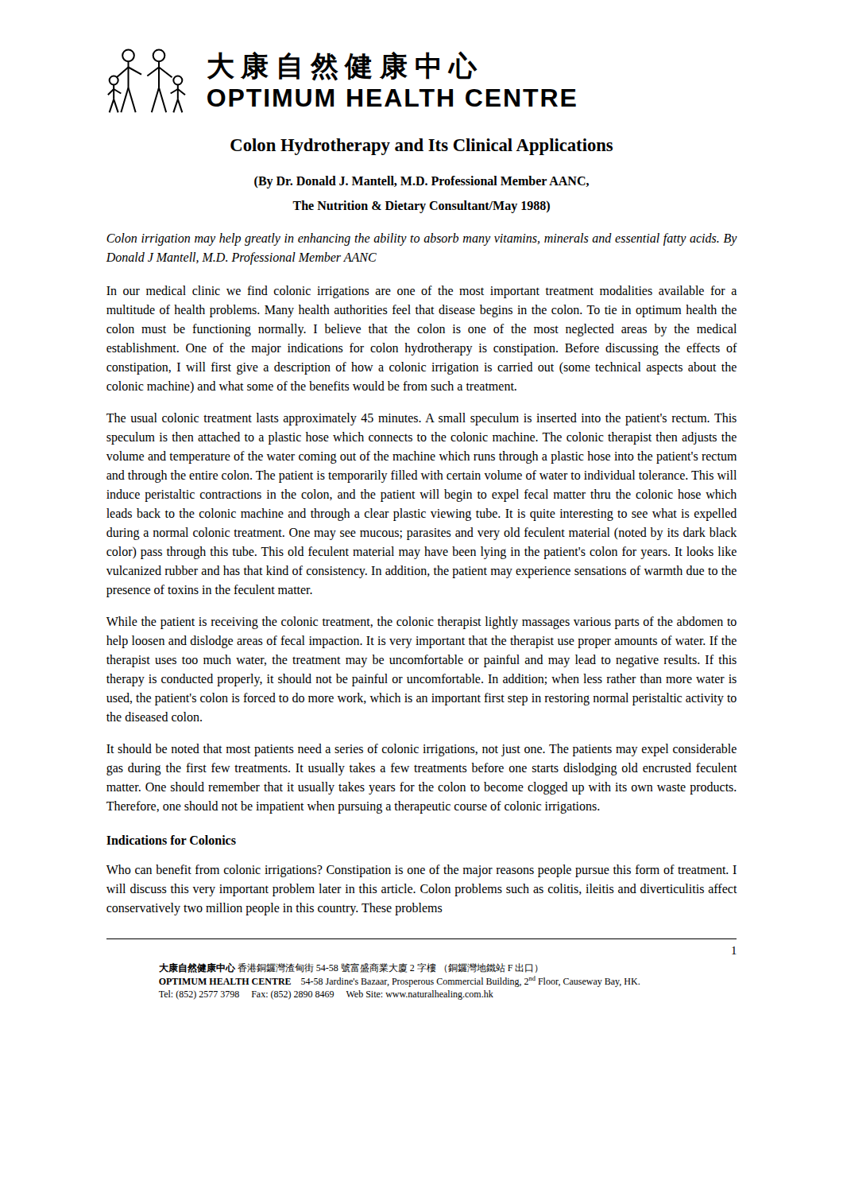大康自然健康中心
OPTIMUM HEALTH CENTRE
Colon Hydrotherapy and Its Clinical Applications
(By Dr. Donald J. Mantell, M.D. Professional Member AANC,
The Nutrition & Dietary Consultant/May 1988)
Colon irrigation may help greatly in enhancing the ability to absorb many vitamins, minerals and essential fatty acids. By Donald J Mantell, M.D. Professional Member AANC
In our medical clinic we find colonic irrigations are one of the most important treatment modalities available for a multitude of health problems. Many health authorities feel that disease begins in the colon. To tie in optimum health the colon must be functioning normally. I believe that the colon is one of the most neglected areas by the medical establishment. One of the major indications for colon hydrotherapy is constipation. Before discussing the effects of constipation, I will first give a description of how a colonic irrigation is carried out (some technical aspects about the colonic machine) and what some of the benefits would be from such a treatment.
The usual colonic treatment lasts approximately 45 minutes. A small speculum is inserted into the patient's rectum. This speculum is then attached to a plastic hose which connects to the colonic machine. The colonic therapist then adjusts the volume and temperature of the water coming out of the machine which runs through a plastic hose into the patient's rectum and through the entire colon. The patient is temporarily filled with certain volume of water to individual tolerance. This will induce peristaltic contractions in the colon, and the patient will begin to expel fecal matter thru the colonic hose which leads back to the colonic machine and through a clear plastic viewing tube. It is quite interesting to see what is expelled during a normal colonic treatment. One may see mucous; parasites and very old feculent material (noted by its dark black color) pass through this tube. This old feculent material may have been lying in the patient's colon for years. It looks like vulcanized rubber and has that kind of consistency. In addition, the patient may experience sensations of warmth due to the presence of toxins in the feculent matter.
While the patient is receiving the colonic treatment, the colonic therapist lightly massages various parts of the abdomen to help loosen and dislodge areas of fecal impaction. It is very important that the therapist use proper amounts of water. If the therapist uses too much water, the treatment may be uncomfortable or painful and may lead to negative results. If this therapy is conducted properly, it should not be painful or uncomfortable. In addition; when less rather than more water is used, the patient's colon is forced to do more work, which is an important first step in restoring normal peristaltic activity to the diseased colon.
It should be noted that most patients need a series of colonic irrigations, not just one. The patients may expel considerable gas during the first few treatments. It usually takes a few treatments before one starts dislodging old encrusted feculent matter. One should remember that it usually takes years for the colon to become clogged up with its own waste products. Therefore, one should not be impatient when pursuing a therapeutic course of colonic irrigations.
Indications for Colonics
Who can benefit from colonic irrigations? Constipation is one of the major reasons people pursue this form of treatment. I will discuss this very important problem later in this article. Colon problems such as colitis, ileitis and diverticulitis affect conservatively two million people in this country. These problems
1
大康自然健康中心 香港銅鑼灣渣甸街 54-58 號富盛商業大廈 2 字樓 （銅鑼灣地鐵站 F 出口）
OPTIMUM HEALTH CENTRE 54-58 Jardine's Bazaar, Prosperous Commercial Building, 2nd Floor, Causeway Bay, HK.
Tel: (852) 2577 3798 Fax: (852) 2890 8469 Web Site: www.naturalhealing.com.hk